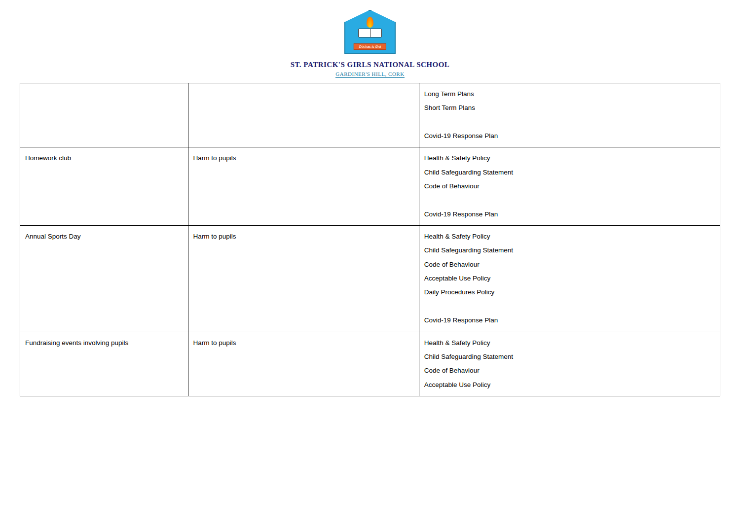Dóchas is Grá
ST. PATRICK'S GIRLS NATIONAL SCHOOL
GARDINER'S HILL, CORK
| | | Long Term Plans Short Term Plans Covid-19 Response Plan |
| Homework club | Harm to pupils | Health & Safety Policy Child Safeguarding Statement Code of Behaviour Covid-19 Response Plan |
| Annual Sports Day | Harm to pupils | Health & Safety Policy Child Safeguarding Statement Code of Behaviour Acceptable Use Policy Daily Procedures Policy Covid-19 Response Plan |
| Fundraising events involving pupils | Harm to pupils | Health & Safety Policy Child Safeguarding Statement Code of Behaviour Acceptable Use Policy |